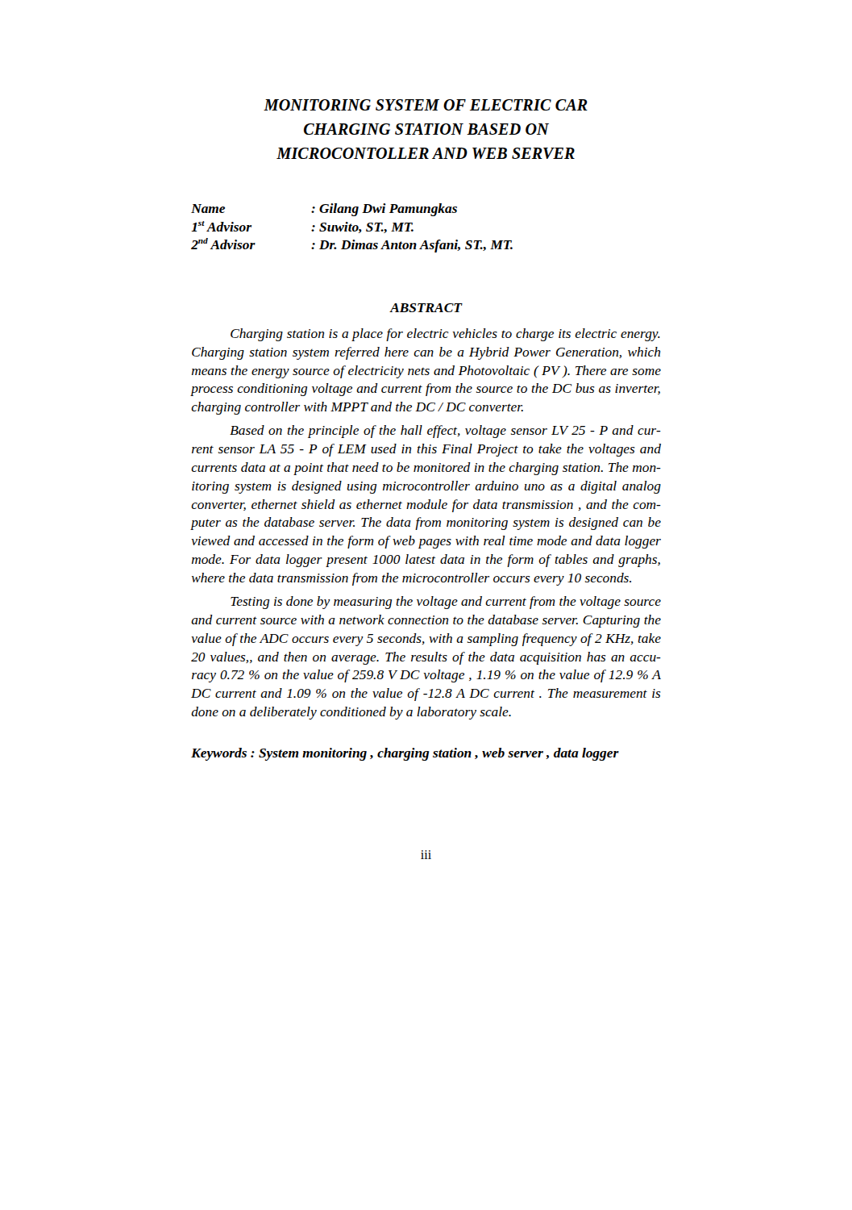MONITORING SYSTEM OF ELECTRIC CAR
CHARGING STATION BASED ON
MICROCONTOLLER AND WEB SERVER
| Name | : Gilang Dwi Pamungkas |
| 1 st Advisor | : Suwito, ST., MT. |
| 2 nd Advisor | : Dr. Dimas Anton Asfani, ST., MT. |
ABSTRACT
Charging station is a place for electric vehicles to charge its electric energy. Charging station system referred here can be a Hybrid Power Generation, which means the energy source of electricity nets and Photovoltaic ( PV ). There are some process conditioning voltage and current from the source to the DC bus as inverter, charging controller with MPPT and the DC / DC converter.
Based on the principle of the hall effect, voltage sensor LV 25 - P and current sensor LA 55 - P of LEM used in this Final Project to take the voltages and currents data at a point that need to be monitored in the charging station. The monitoring system is designed using microcontroller arduino uno as a digital analog converter, ethernet shield as ethernet module for data transmission , and the computer as the database server. The data from monitoring system is designed can be viewed and accessed in the form of web pages with real time mode and data logger mode. For data logger present 1000 latest data in the form of tables and graphs, where the data transmission from the microcontroller occurs every 10 seconds.
Testing is done by measuring the voltage and current from the voltage source and current source with a network connection to the database server. Capturing the value of the ADC occurs every 5 seconds, with a sampling frequency of 2 KHz, take 20 values,, and then on average. The results of the data acquisition has an accuracy 0.72 % on the value of 259.8 V DC voltage , 1.19 % on the value of 12.9 % A DC current and 1.09 % on the value of -12.8 A DC current . The measurement is done on a deliberately conditioned by a laboratory scale.
Keywords : System monitoring , charging station , web server , data logger
iii